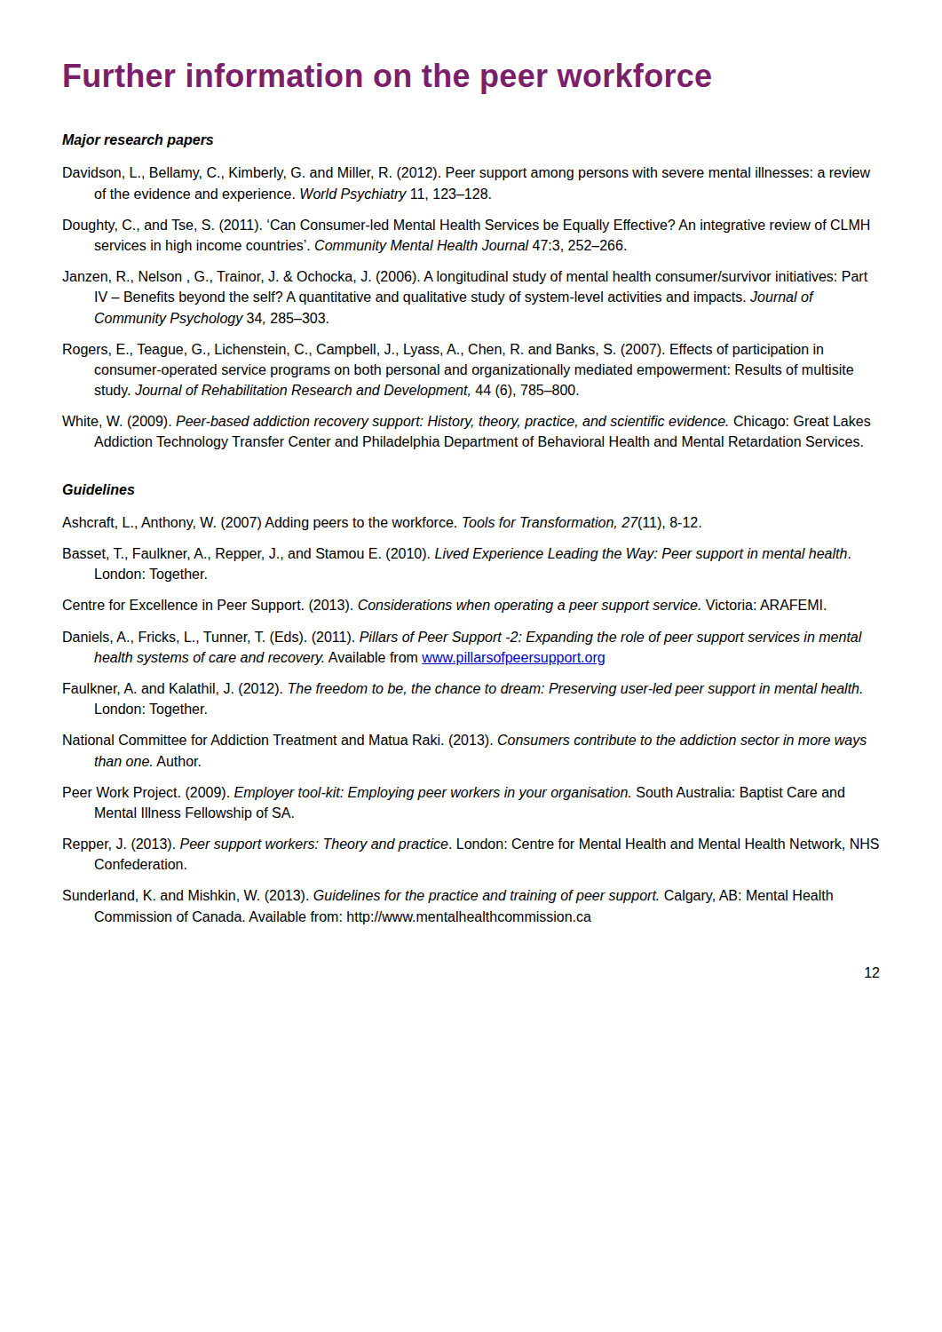Further information on the peer workforce
Major research papers
Davidson, L., Bellamy, C., Kimberly, G. and Miller, R. (2012). Peer support among persons with severe mental illnesses: a review of the evidence and experience. World Psychiatry 11, 123–128.
Doughty, C., and Tse, S. (2011). ‘Can Consumer-led Mental Health Services be Equally Effective? An integrative review of CLMH services in high income countries’. Community Mental Health Journal 47:3, 252–266.
Janzen, R., Nelson , G., Trainor, J. & Ochocka, J. (2006). A longitudinal study of mental health consumer/survivor initiatives: Part IV – Benefits beyond the self? A quantitative and qualitative study of system-level activities and impacts. Journal of Community Psychology 34, 285–303.
Rogers, E., Teague, G., Lichenstein, C., Campbell, J., Lyass, A., Chen, R. and Banks, S. (2007). Effects of participation in consumer-operated service programs on both personal and organizationally mediated empowerment: Results of multisite study. Journal of Rehabilitation Research and Development, 44 (6), 785–800.
White, W. (2009). Peer-based addiction recovery support: History, theory, practice, and scientific evidence. Chicago: Great Lakes Addiction Technology Transfer Center and Philadelphia Department of Behavioral Health and Mental Retardation Services.
Guidelines
Ashcraft, L., Anthony, W. (2007) Adding peers to the workforce. Tools for Transformation, 27(11), 8-12.
Basset, T., Faulkner, A., Repper, J., and Stamou E. (2010). Lived Experience Leading the Way: Peer support in mental health. London: Together.
Centre for Excellence in Peer Support. (2013). Considerations when operating a peer support service. Victoria: ARAFEMI.
Daniels, A., Fricks, L., Tunner, T. (Eds). (2011). Pillars of Peer Support -2: Expanding the role of peer support services in mental health systems of care and recovery. Available from www.pillarsofpeersupport.org
Faulkner, A. and Kalathil, J. (2012). The freedom to be, the chance to dream: Preserving user-led peer support in mental health. London: Together.
National Committee for Addiction Treatment and Matua Raki. (2013). Consumers contribute to the addiction sector in more ways than one. Author.
Peer Work Project. (2009). Employer tool-kit: Employing peer workers in your organisation. South Australia: Baptist Care and Mental Illness Fellowship of SA.
Repper, J. (2013). Peer support workers: Theory and practice. London: Centre for Mental Health and Mental Health Network, NHS Confederation.
Sunderland, K. and Mishkin, W. (2013). Guidelines for the practice and training of peer support. Calgary, AB: Mental Health Commission of Canada. Available from: http://www.mentalhealthcommission.ca
12